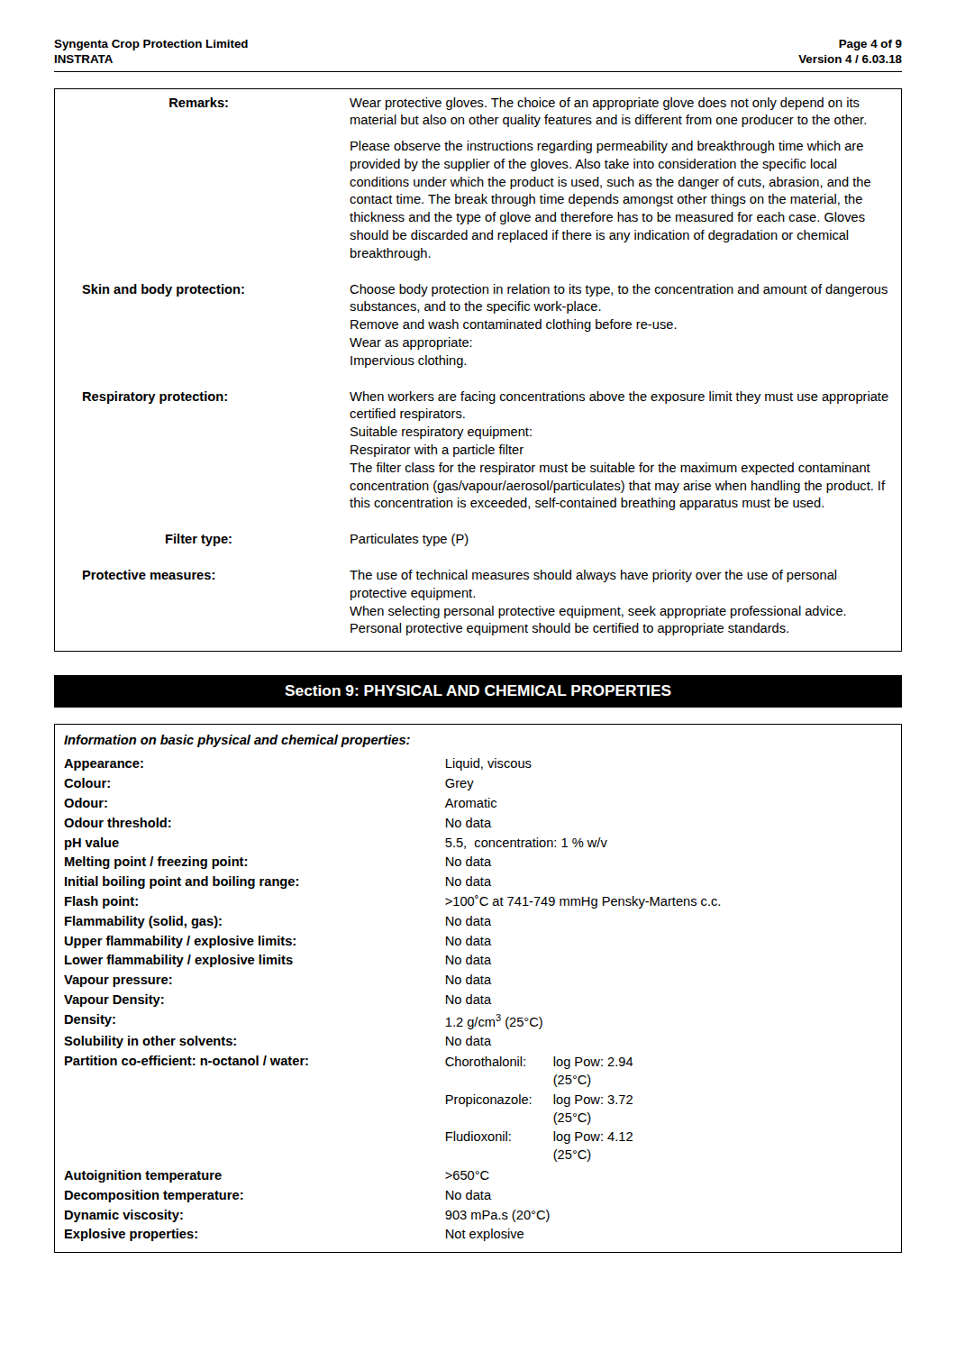Syngenta Crop Protection Limited
INSTRATA
Page 4 of 9
Version 4 / 6.03.18
| Remarks: | Wear protective gloves. The choice of an appropriate glove does not only depend on its material but also on other quality features and is different from one producer to the other. Please observe the instructions regarding permeability and breakthrough time which are provided by the supplier of the gloves. Also take into consideration the specific local conditions under which the product is used, such as the danger of cuts, abrasion, and the contact time. The break through time depends amongst other things on the material, the thickness and the type of glove and therefore has to be measured for each case. Gloves should be discarded and replaced if there is any indication of degradation or chemical breakthrough. |
| Skin and body protection: | Choose body protection in relation to its type, to the concentration and amount of dangerous substances, and to the specific work-place. Remove and wash contaminated clothing before re-use. Wear as appropriate: Impervious clothing. |
| Respiratory protection: | When workers are facing concentrations above the exposure limit they must use appropriate certified respirators. Suitable respiratory equipment: Respirator with a particle filter The filter class for the respirator must be suitable for the maximum expected contaminant concentration (gas/vapour/aerosol/particulates) that may arise when handling the product. If this concentration is exceeded, self-contained breathing apparatus must be used. |
| Filter type: | Particulates type (P) |
| Protective measures: | The use of technical measures should always have priority over the use of personal protective equipment. When selecting personal protective equipment, seek appropriate professional advice. Personal protective equipment should be certified to appropriate standards. |
Section 9: PHYSICAL AND CHEMICAL PROPERTIES
Information on basic physical and chemical properties:
| Appearance: | Liquid, viscous |
| Colour: | Grey |
| Odour: | Aromatic |
| Odour threshold: | No data |
| pH value | 5.5, concentration: 1 % w/v |
| Melting point / freezing point: | No data |
| Initial boiling point and boiling range: | No data |
| Flash point: | >100˚C at 741-749 mmHg Pensky-Martens c.c. |
| Flammability (solid, gas): | No data |
| Upper flammability / explosive limits: | No data |
| Lower flammability / explosive limits | No data |
| Vapour pressure: | No data |
| Vapour Density: | No data |
| Density: | 1.2 g/cm 3 (25°C) |
| Solubility in other solvents: | No data |
| Partition co-efficient: n-octanol / water: | / Chorothalonil: / log Pow: 2.94 (25°C) / / Propiconazole: / log Pow: 3.72 (25°C) / / Fludioxonil: / log Pow: 4.12 (25°C) / |
| Autoignition temperature | >650°C |
| Decomposition temperature: | No data |
| Dynamic viscosity: | 903 mPa.s (20°C) |
| Explosive properties: | Not explosive |